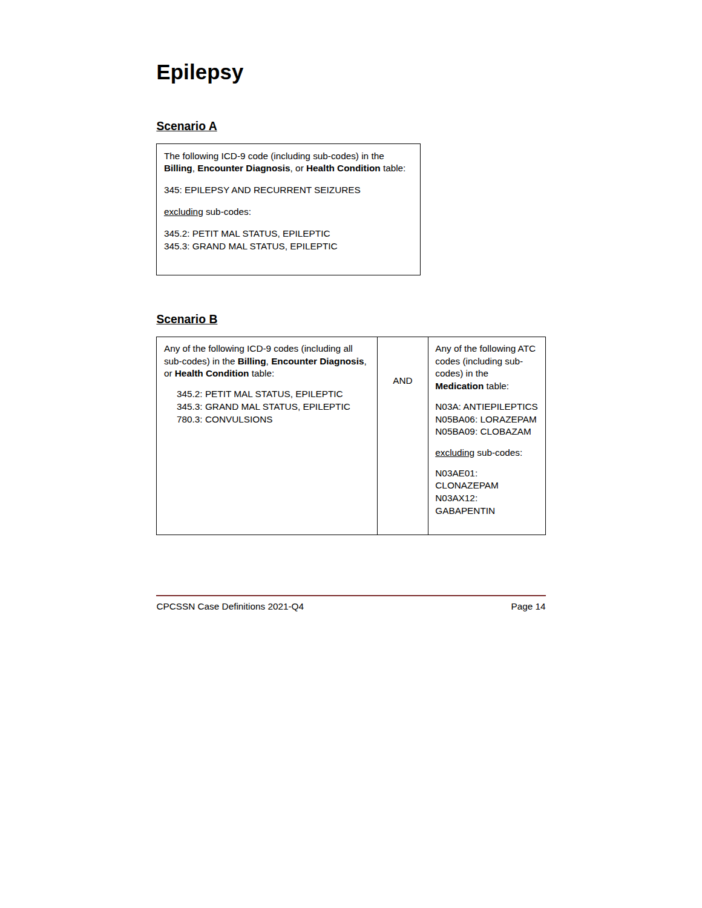Epilepsy
Scenario A
The following ICD-9 code (including sub-codes) in the Billing, Encounter Diagnosis, or Health Condition table:
345: EPILEPSY AND RECURRENT SEIZURES
excluding sub-codes:
345.2: PETIT MAL STATUS, EPILEPTIC
345.3: GRAND MAL STATUS, EPILEPTIC
Scenario B
| Any of the following ICD-9 codes (including all sub-codes) in the Billing , Encounter Diagnosis , or Health Condition table: 345.2: PETIT MAL STATUS, EPILEPTIC 345.3: GRAND MAL STATUS, EPILEPTIC 780.3: CONVULSIONS | AND | Any of the following ATC codes (including sub-codes) in the Medication table: N03A: ANTIEPILEPTICS N05BA06: LORAZEPAM N05BA09: CLOBAZAM excluding sub-codes: N03AE01: CLONAZEPAM N03AX12: GABAPENTIN |
CPCSSN Case Definitions 2021-Q4 Page 14